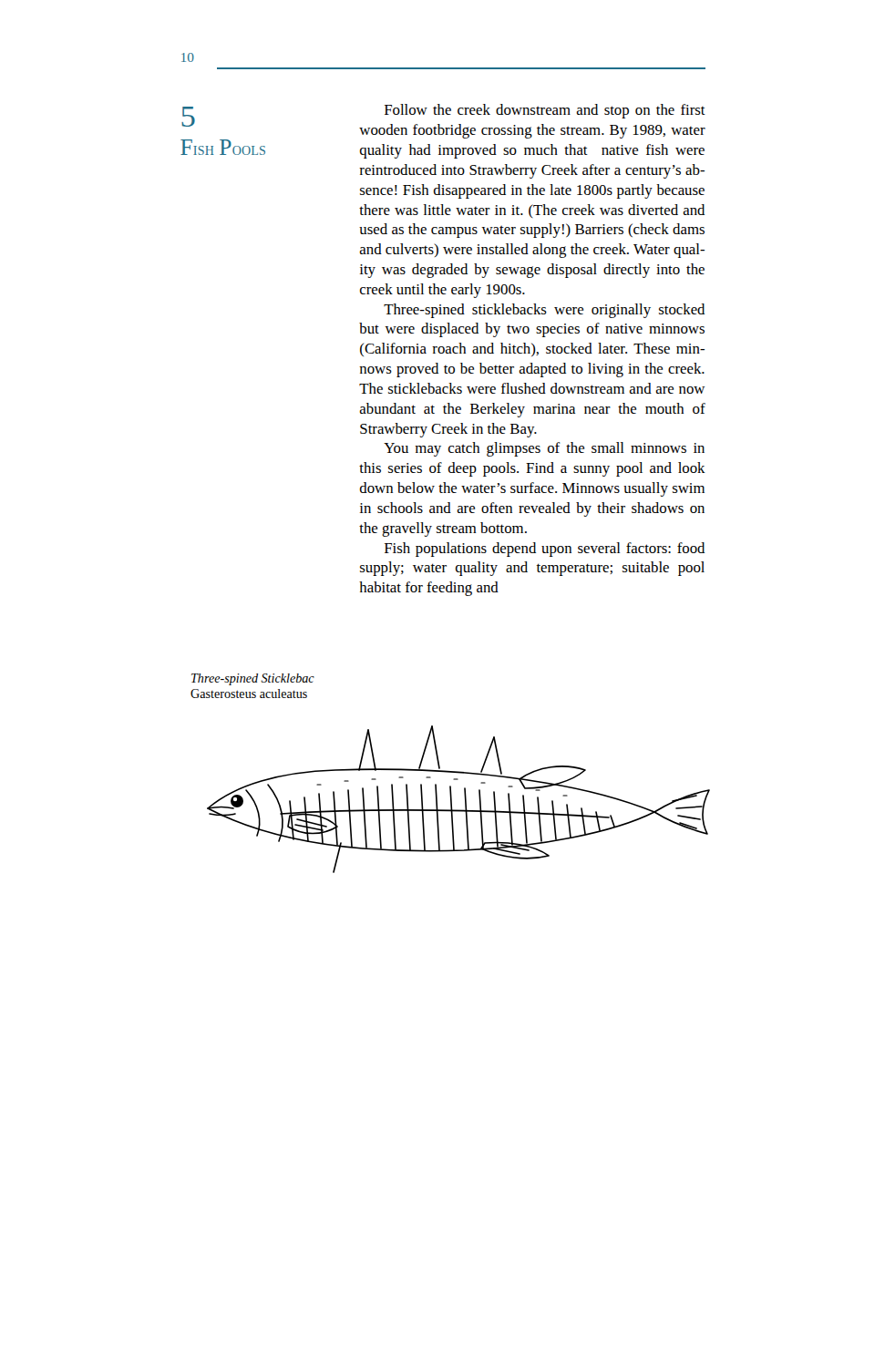10
5
Fish Pools
Follow the creek downstream and stop on the first wooden footbridge crossing the stream. By 1989, water quality had improved so much that native fish were reintroduced into Strawberry Creek after a century’s absence! Fish disappeared in the late 1800s partly because there was little water in it. (The creek was diverted and used as the campus water supply!) Barriers (check dams and culverts) were installed along the creek. Water quality was degraded by sewage disposal directly into the creek until the early 1900s.
Three-spined sticklebacks were originally stocked but were displaced by two species of native minnows (California roach and hitch), stocked later. These minnows proved to be better adapted to living in the creek. The sticklebacks were flushed downstream and are now abundant at the Berkeley marina near the mouth of Strawberry Creek in the Bay.
You may catch glimpses of the small minnows in this series of deep pools. Find a sunny pool and look down below the water’s surface. Minnows usually swim in schools and are often revealed by their shadows on the gravelly stream bottom.
Fish populations depend upon several factors: food supply; water quality and temperature; suitable pool habitat for feeding and
Three-spined Sticklebac
Gasterosteus aculeatus